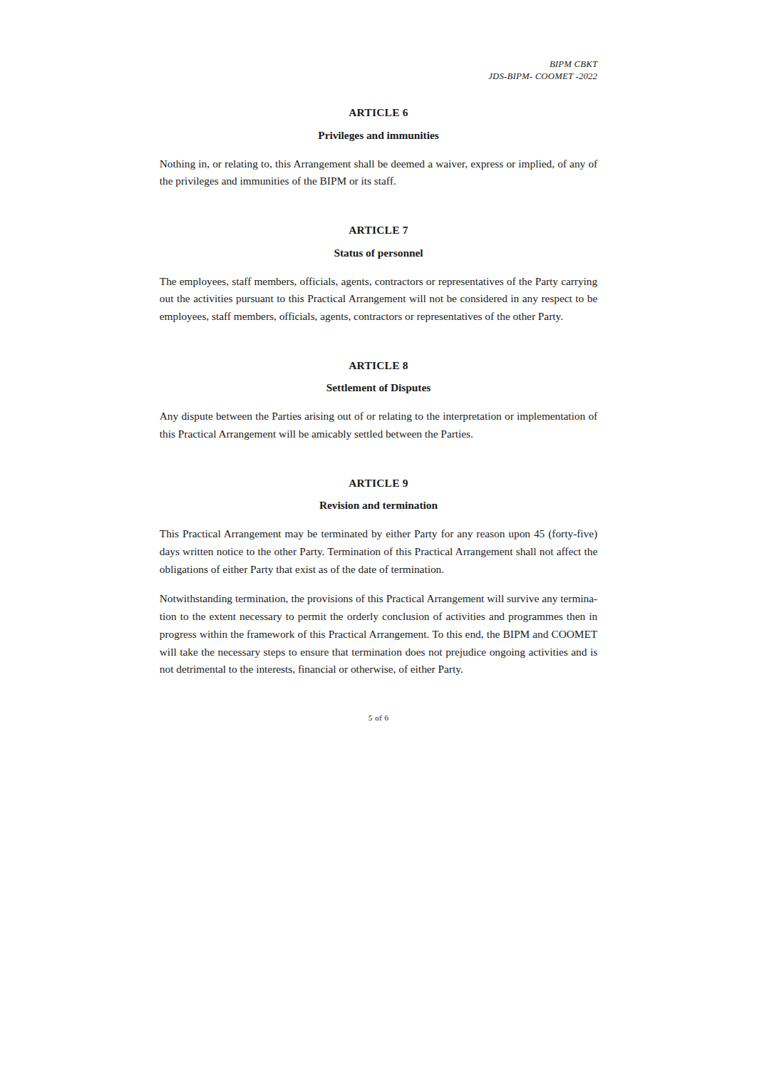BIPM CBKT
JDS-BIPM- COOMET -2022
ARTICLE 6
Privileges and immunities
Nothing in, or relating to, this Arrangement shall be deemed a waiver, express or implied, of any of the privileges and immunities of the BIPM or its staff.
ARTICLE 7
Status of personnel
The employees, staff members, officials, agents, contractors or representatives of the Party carrying out the activities pursuant to this Practical Arrangement will not be considered in any respect to be employees, staff members, officials, agents, contractors or representatives of the other Party.
ARTICLE 8
Settlement of Disputes
Any dispute between the Parties arising out of or relating to the interpretation or implementation of this Practical Arrangement will be amicably settled between the Parties.
ARTICLE 9
Revision and termination
This Practical Arrangement may be terminated by either Party for any reason upon 45 (forty-five) days written notice to the other Party. Termination of this Practical Arrangement shall not affect the obligations of either Party that exist as of the date of termination.
Notwithstanding termination, the provisions of this Practical Arrangement will survive any termination to the extent necessary to permit the orderly conclusion of activities and programmes then in progress within the framework of this Practical Arrangement. To this end, the BIPM and COOMET will take the necessary steps to ensure that termination does not prejudice ongoing activities and is not detrimental to the interests, financial or otherwise, of either Party.
5 of 6